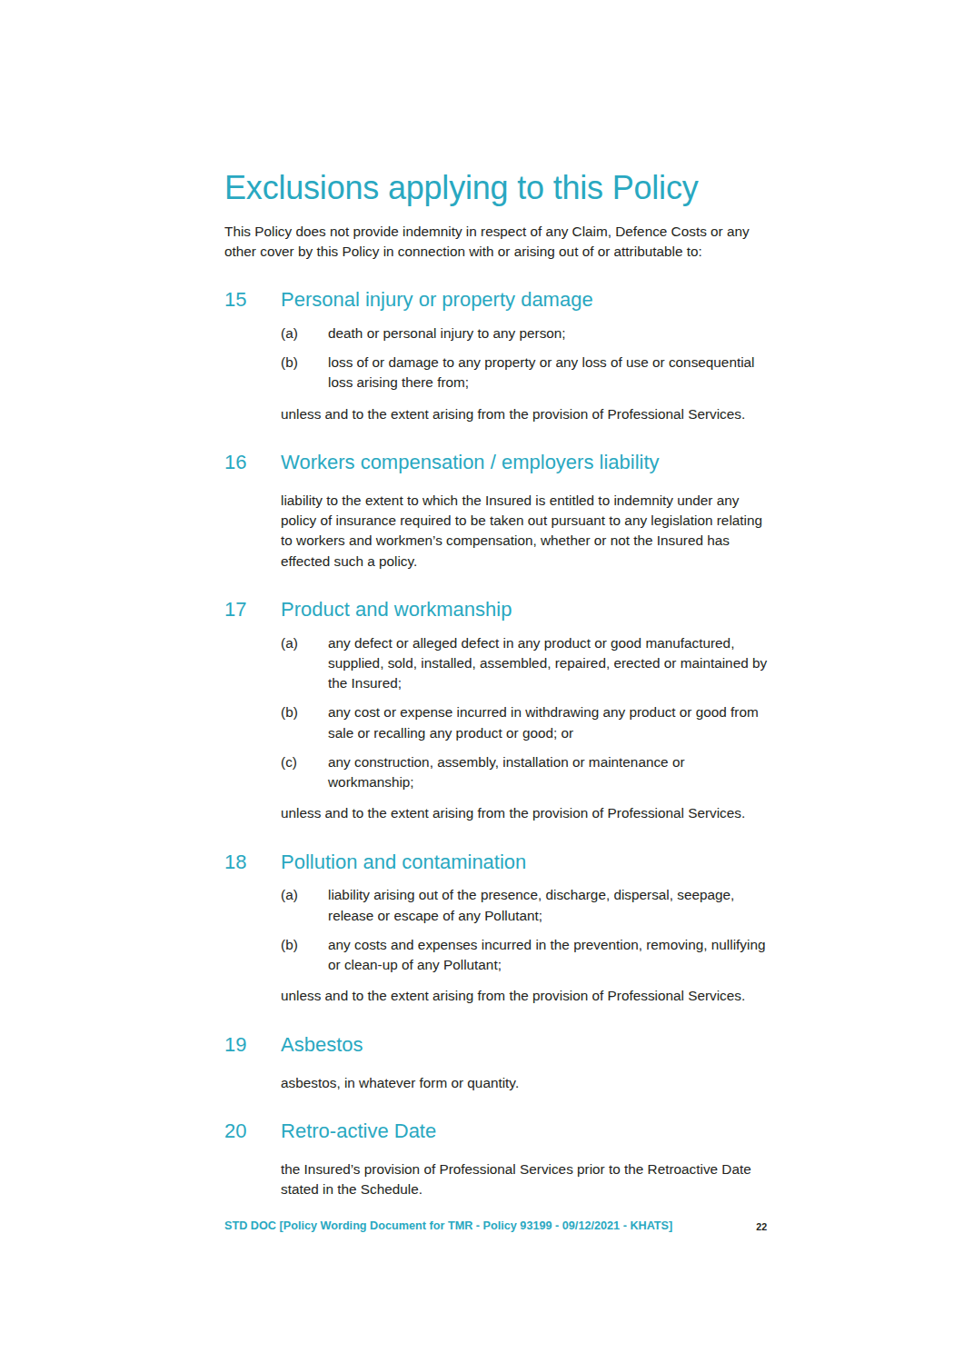Exclusions applying to this Policy
This Policy does not provide indemnity in respect of any Claim, Defence Costs or any other cover by this Policy in connection with or arising out of or attributable to:
15 Personal injury or property damage
(a)
death or personal injury to any person;
(b)
loss of or damage to any property or any loss of use or consequential loss arising there from;
unless and to the extent arising from the provision of Professional Services.
16 Workers compensation / employers liability
liability to the extent to which the Insured is entitled to indemnity under any policy of insurance required to be taken out pursuant to any legislation relating to workers and workmen’s compensation, whether or not the Insured has effected such a policy.
17 Product and workmanship
(a)
any defect or alleged defect in any product or good manufactured, supplied, sold, installed, assembled, repaired, erected or maintained by the Insured;
(b)
any cost or expense incurred in withdrawing any product or good from sale or recalling any product or good; or
(c)
any construction, assembly, installation or maintenance or workmanship;
unless and to the extent arising from the provision of Professional Services.
18 Pollution and contamination
(a)
liability arising out of the presence, discharge, dispersal, seepage, release or escape of any Pollutant;
(b)
any costs and expenses incurred in the prevention, removing, nullifying or clean-up of any Pollutant;
unless and to the extent arising from the provision of Professional Services.
19 Asbestos
asbestos, in whatever form or quantity.
20 Retro-active Date
the Insured’s provision of Professional Services prior to the Retroactive Date stated in the Schedule.
STD DOC [Policy Wording Document for TMR - Policy 93199 - 09/12/2021 - KHATS]
22